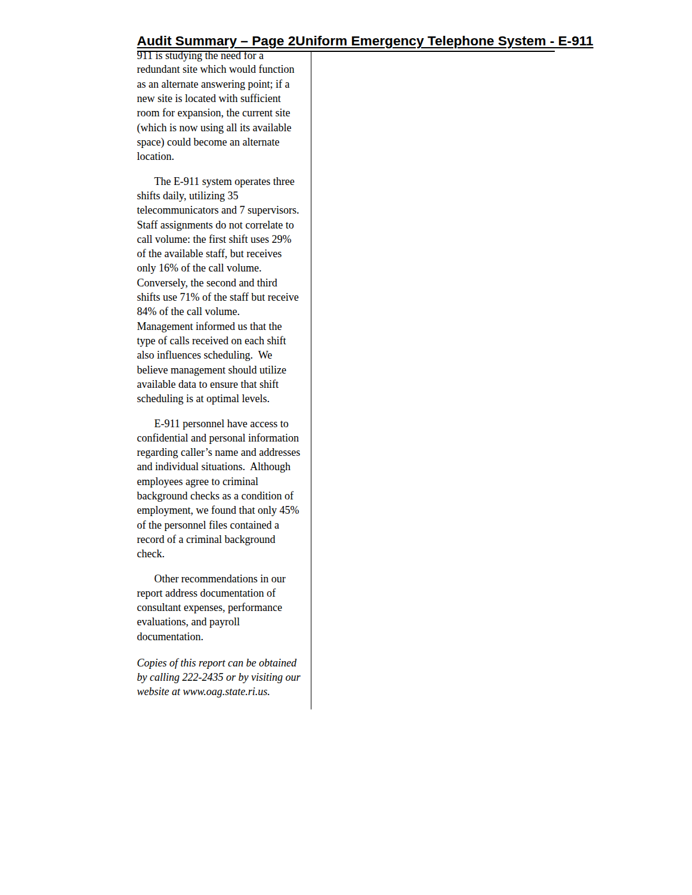Audit Summary – Page 2 Uniform Emergency Telephone System - E-911
911 is studying the need for a
redundant site which would function as an alternate answering point; if a new site is located with sufficient room for expansion, the current site (which is now using all its available space) could become an alternate location.
The E-911 system operates three shifts daily, utilizing 35 telecommunicators and 7 supervisors. Staff assignments do not correlate to call volume: the first shift uses 29% of the available staff, but receives only 16% of the call volume. Conversely, the second and third shifts use 71% of the staff but receive 84% of the call volume. Management informed us that the type of calls received on each shift also influences scheduling. We believe management should utilize available data to ensure that shift scheduling is at optimal levels.
E-911 personnel have access to confidential and personal information regarding caller’s name and addresses and individual situations. Although employees agree to criminal background checks as a condition of employment, we found that only 45% of the personnel files contained a record of a criminal background check.
Other recommendations in our report address documentation of consultant expenses, performance evaluations, and payroll documentation.
Copies of this report can be obtained by calling 222-2435 or by visiting our website at www.oag.state.ri.us.